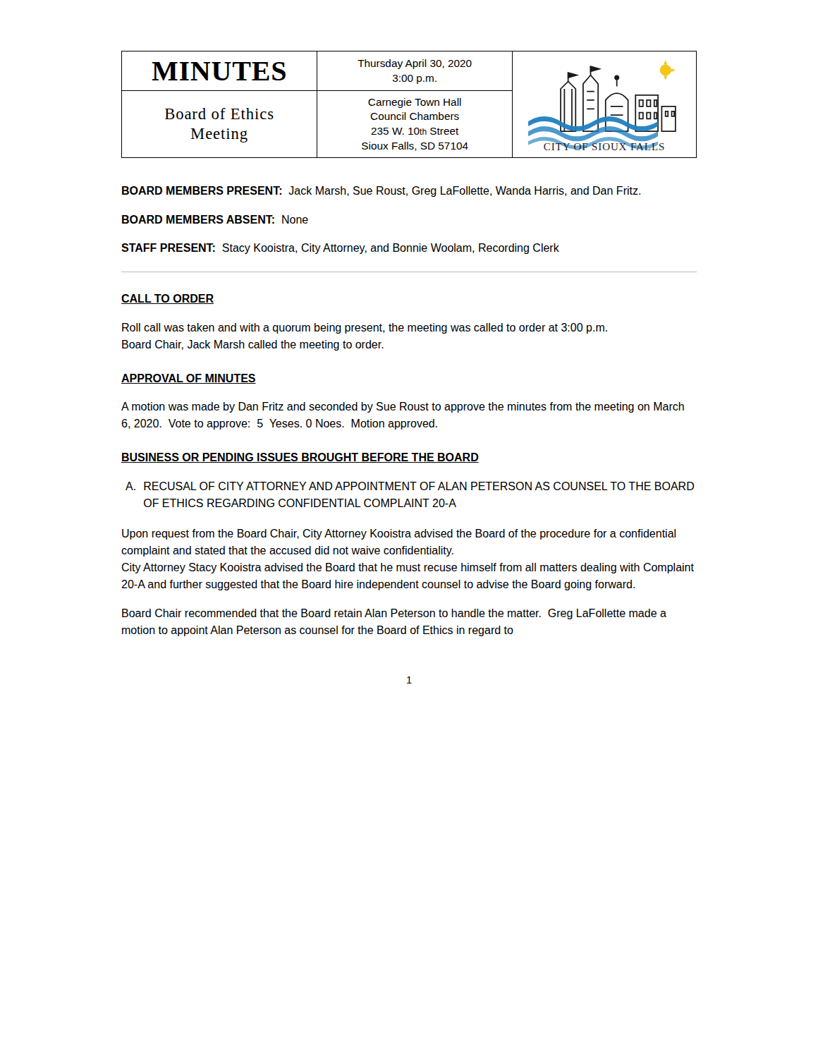| MINUTES | Thursday April 30, 2020 3:00 p.m. | CITY OF SIOUX FALLS |
| Board of Ethics Meeting | Carnegie Town Hall Council Chambers 235 W. 10 th Street Sioux Falls, SD 57104 |
BOARD MEMBERS PRESENT: Jack Marsh, Sue Roust, Greg LaFollette, Wanda Harris, and Dan Fritz.
BOARD MEMBERS ABSENT: None
STAFF PRESENT: Stacy Kooistra, City Attorney, and Bonnie Woolam, Recording Clerk
CALL TO ORDER
Roll call was taken and with a quorum being present, the meeting was called to order at 3:00 p.m.
Board Chair, Jack Marsh called the meeting to order.
APPROVAL OF MINUTES
A motion was made by Dan Fritz and seconded by Sue Roust to approve the minutes from the meeting on March 6, 2020. Vote to approve: 5 Yeses. 0 Noes. Motion approved.
BUSINESS OR PENDING ISSUES BROUGHT BEFORE THE BOARD
RECUSAL OF CITY ATTORNEY AND APPOINTMENT OF ALAN PETERSON AS COUNSEL TO THE BOARD OF ETHICS REGARDING CONFIDENTIAL COMPLAINT 20-A
Upon request from the Board Chair, City Attorney Kooistra advised the Board of the procedure for a confidential complaint and stated that the accused did not waive confidentiality.
City Attorney Stacy Kooistra advised the Board that he must recuse himself from all matters dealing with Complaint 20-A and further suggested that the Board hire independent counsel to advise the Board going forward.
Board Chair recommended that the Board retain Alan Peterson to handle the matter. Greg LaFollette made a motion to appoint Alan Peterson as counsel for the Board of Ethics in regard to
1